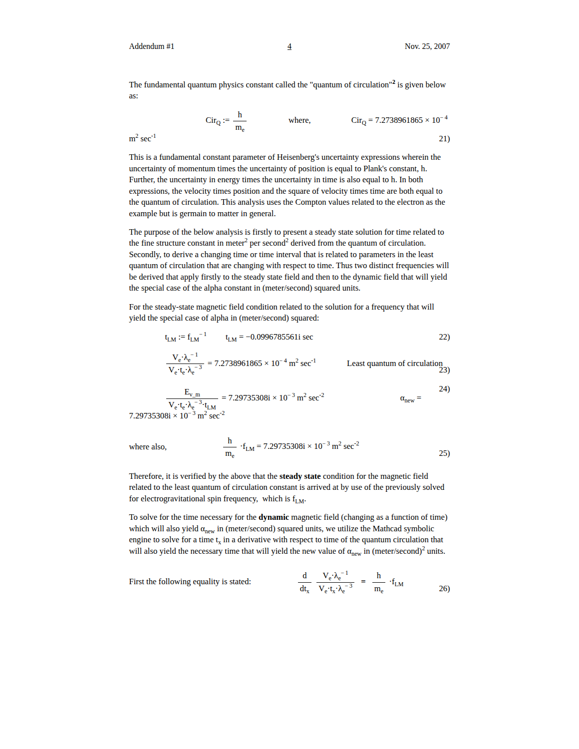Addendum #1
4
Nov. 25, 2007
The fundamental quantum physics constant called the "quantum of circulation"2 is given below as:
CirQ := hme where, CirQ = 7.2738961865 × 10− 4 m2 sec-1 21)
This is a fundamental constant parameter of Heisenberg's uncertainty expressions wherein the uncertainty of momentum times the uncertainty of position is equal to Plank's constant, h. Further, the uncertainty in energy times the uncertainty in time is also equal to h. In both expressions, the velocity times position and the square of velocity times time are both equal to the quantum of circulation. This analysis uses the Compton values related to the electron as the example but is germain to matter in general.
The purpose of the below analysis is firstly to present a steady state solution for time related to the fine structure constant in meter2 per second2 derived from the quantum of circulation. Secondly, to derive a changing time or time interval that is related to parameters in the least quantum of circulation that are changing with respect to time. Thus two distinct frequencies will be derived that apply firstly to the steady state field and then to the dynamic field that will yield the special case of the alpha constant in (meter/second) squared units.
For the steady-state magnetic field condition related to the solution for a frequency that will yield the special case of alpha in (meter/second) squared:
tLM := fLM− 1 tLM = −0.0996785561i sec 22)
Ve·λe− 1 Ve·te·λe− 3 = 7.2738961865 × 10− 4 m2 sec-1 Least quantum of circulation 23)
24)
Ev_m Ve·te·λe− 3·tLM = 7.29735308i × 10− 3 m2 sec-2 αnew = 7.29735308i × 10− 3 m2 sec-2
where also, h me ·fLM = 7.29735308i × 10− 3 m2 sec-2 25)
Therefore, it is verified by the above that the steady state condition for the magnetic field related to the least quantum of circulation constant is arrived at by use of the previously solved for electrogravitational spin frequency, which is fLM.
To solve for the time necessary for the dynamic magnetic field (changing as a function of time) which will also yield αnew in (meter/second) squared units, we utilize the Mathcad symbolic engine to solve for a time tx in a derivative with respect to time of the quantum circulation that will also yield the necessary time that will yield the new value of αnew in (meter/second)2 units.
First the following equality is stated: d dtx Ve·λe− 1 Ve·tx·λe− 3 = h me ·fLM 26)